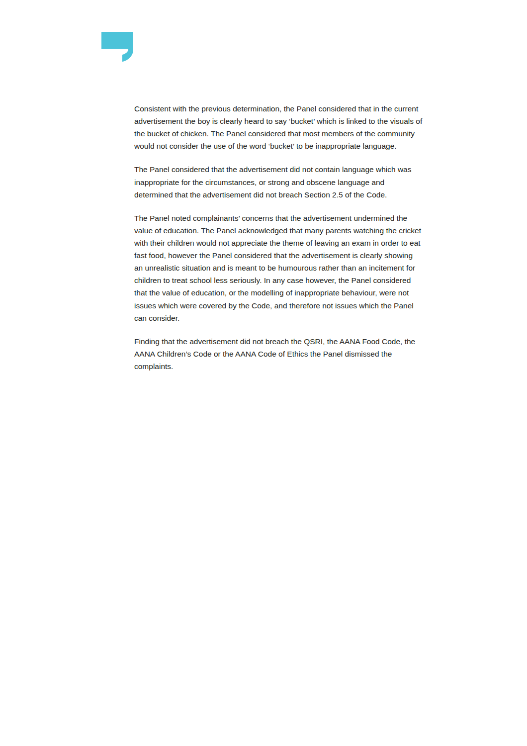Consistent with the previous determination, the Panel considered that in the current advertisement the boy is clearly heard to say ‘bucket’ which is linked to the visuals of the bucket of chicken. The Panel considered that most members of the community would not consider the use of the word ‘bucket’ to be inappropriate language.
The Panel considered that the advertisement did not contain language which was inappropriate for the circumstances, or strong and obscene language and determined that the advertisement did not breach Section 2.5 of the Code.
The Panel noted complainants’ concerns that the advertisement undermined the value of education. The Panel acknowledged that many parents watching the cricket with their children would not appreciate the theme of leaving an exam in order to eat fast food, however the Panel considered that the advertisement is clearly showing an unrealistic situation and is meant to be humourous rather than an incitement for children to treat school less seriously. In any case however, the Panel considered that the value of education, or the modelling of inappropriate behaviour, were not issues which were covered by the Code, and therefore not issues which the Panel can consider.
Finding that the advertisement did not breach the QSRI, the AANA Food Code, the AANA Children’s Code or the AANA Code of Ethics the Panel dismissed the complaints.